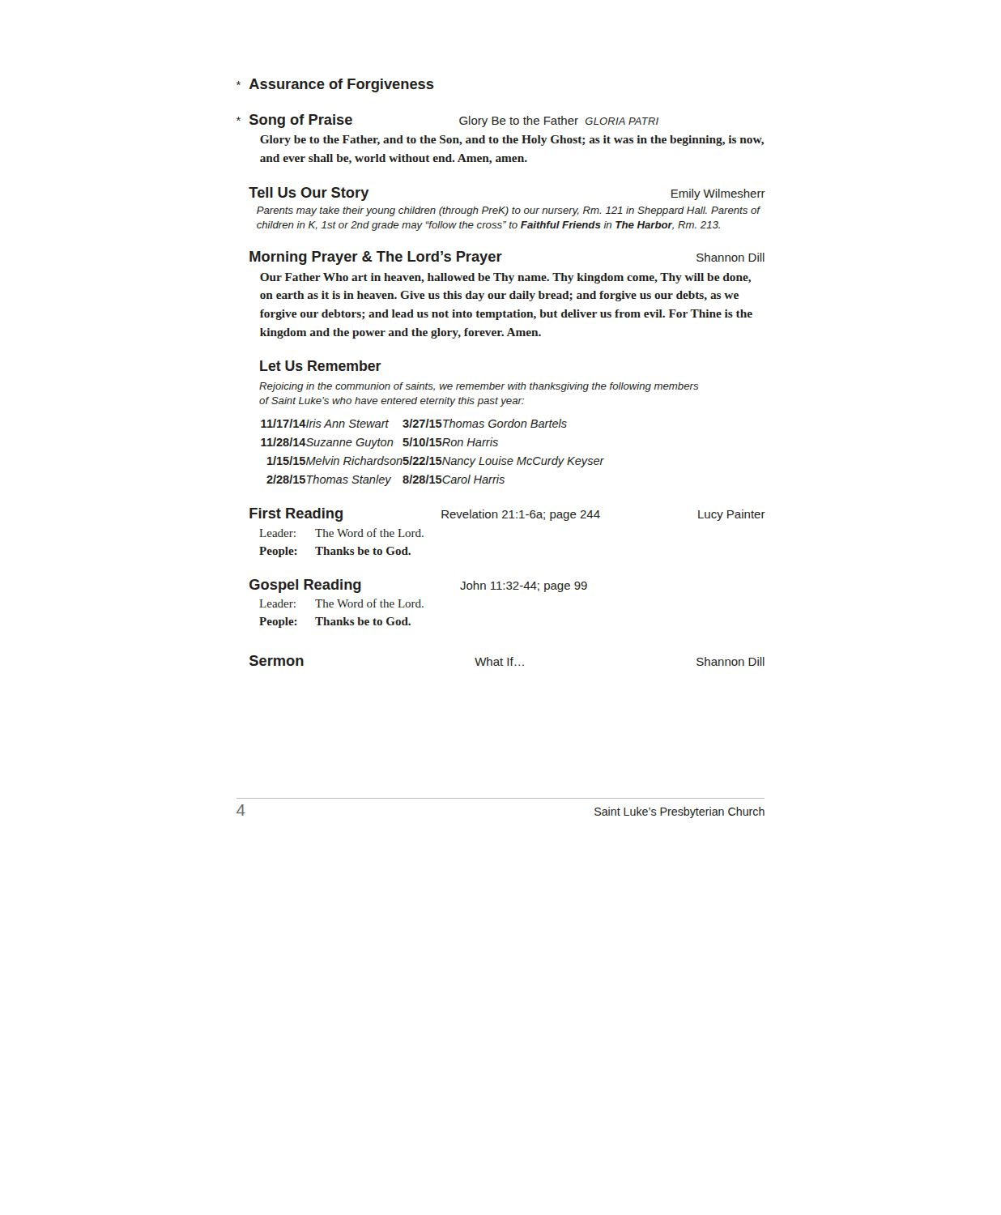* Assurance of Forgiveness
* Song of Praise Glory Be to the Father GLORIA PATRI
Glory be to the Father, and to the Son, and to the Holy Ghost; as it was in the beginning, is now, and ever shall be, world without end. Amen, amen.
Tell Us Our Story Emily Wilmesherr
Parents may take their young children (through PreK) to our nursery, Rm. 121 in Sheppard Hall. Parents of children in K, 1st or 2nd grade may “follow the cross” to Faithful Friends in The Harbor, Rm. 213.
Morning Prayer & The Lord’s Prayer Shannon Dill
Our Father Who art in heaven, hallowed be Thy name. Thy kingdom come, Thy will be done, on earth as it is in heaven. Give us this day our daily bread; and forgive us our debts, as we forgive our debtors; and lead us not into temptation, but deliver us from evil. For Thine is the kingdom and the power and the glory, forever. Amen.
Let Us Remember
Rejoicing in the communion of saints, we remember with thanksgiving the following members
of Saint Luke’s who have entered eternity this past year:
| 11/17/14 | Iris Ann Stewart | 3/27/15 | Thomas Gordon Bartels |
| 11/28/14 | Suzanne Guyton | 5/10/15 | Ron Harris |
| 1/15/15 | Melvin Richardson | 5/22/15 | Nancy Louise McCurdy Keyser |
| 2/28/15 | Thomas Stanley | 8/28/15 | Carol Harris |
First Reading Revelation 21:1-6a; page 244 Lucy Painter
Leader: The Word of the Lord.
People: Thanks be to God.
Gospel Reading John 11:32-44; page 99
Leader: The Word of the Lord.
People: Thanks be to God.
Sermon What If… Shannon Dill
4 Saint Luke’s Presbyterian Church